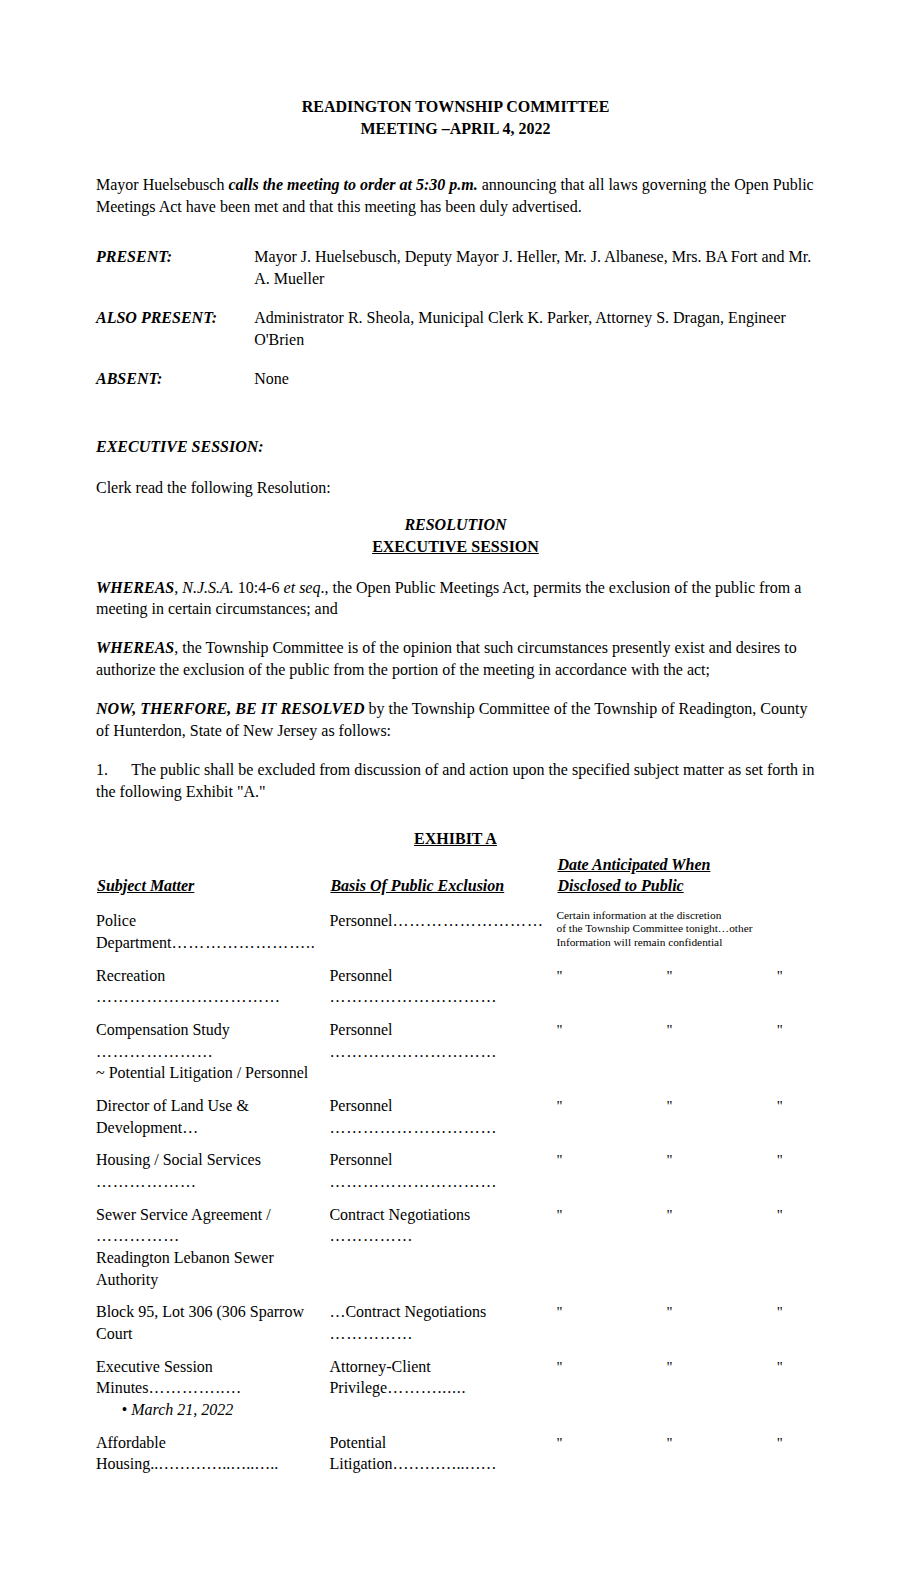Readington Township Committee
Meeting –April 4, 2022
Mayor Huelsebusch calls the meeting to order at 5:30 p.m. announcing that all laws governing the Open Public Meetings Act have been met and that this meeting has been duly advertised.
| Present : | Mayor J. Huelsebusch, Deputy Mayor J. Heller, Mr. J. Albanese, Mrs. BA Fort and Mr. A. Mueller |
| Also Present : | Administrator R. Sheola, Municipal Clerk K. Parker, Attorney S. Dragan, Engineer O'Brien |
| Absent: | None |
EXECUTIVE SESSION:
Clerk read the following Resolution:
RESOLUTION
EXECUTIVE SESSION
WHEREAS, N.J.S.A. 10:4-6 et seq., the Open Public Meetings Act, permits the exclusion of the public from a meeting in certain circumstances; and
WHEREAS, the Township Committee is of the opinion that such circumstances presently exist and desires to authorize the exclusion of the public from the portion of the meeting in accordance with the act;
NOW, THERFORE, BE IT RESOLVED by the Township Committee of the Township of Readington, County of Hunterdon, State of New Jersey as follows:
1. The public shall be excluded from discussion of and action upon the specified subject matter as set forth in the following Exhibit "A."
EXHIBIT A
| Subject Matter | Basis Of Public Exclusion | Date Anticipated When Disclosed to Public |
| --- | --- | --- |
| Police Department …………………….. | Personnel ……………………… | Certain information at the discretion of the Township Committee tonight…other Information will remain confidential |
| Recreation …………………………… | Personnel ………………………… | " " " |
| Compensation Study ………………… ~ Potential Litigation / Personnel | Personnel ………………………… | " " " |
| Director of Land Use & Development… | Personnel ………………………… | " " " |
| Housing / Social Services ……………… | Personnel ………………………… | " " " |
| Sewer Service Agreement / …………… Readington Lebanon Sewer Authority | Contract Negotiations …………… | " " " |
| Block 95, Lot 306 (306 Sparrow Court | …Contract Negotiations …………… | " " " |
| Executive Session Minutes …………..… • March 21, 2022 | Attorney-Client Privilege ………...... | " " " |
| Affordable Housing..…………..…..….. | Potential Litigation…………..…… | " " " |